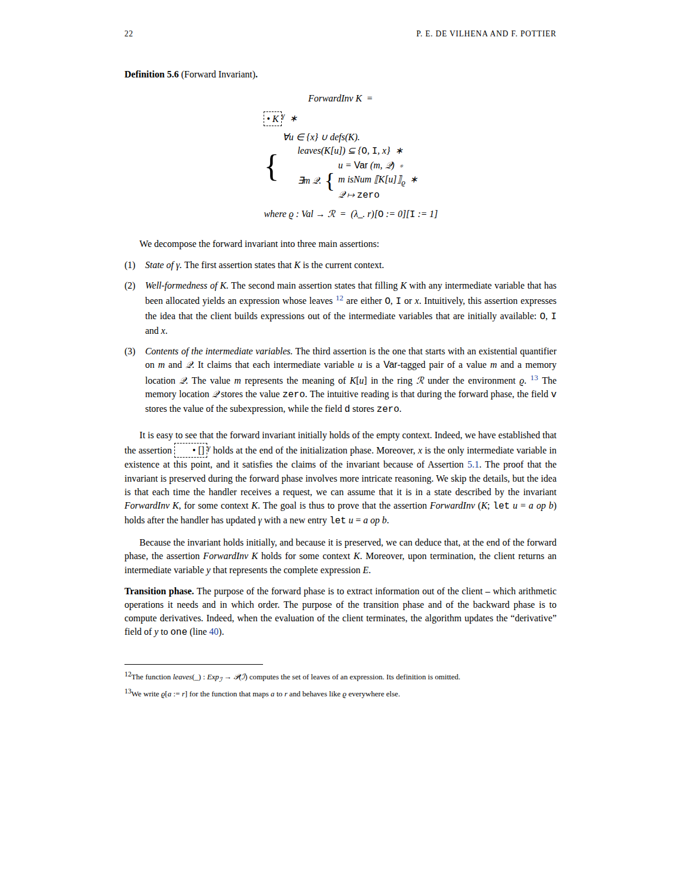22 P. E. de Vilhena and F. Pottier
Definition 5.6 (Forward Invariant).
ForwardInv K =
• Kγ ∗
{
∀u ∈ {x} ∪ defs(K).
leaves(K[u]) ⊆ {O, I, x} ∗
∃m 𝒬. {
u = Var (m, 𝒬) ∗
m isNum ⟦K[u]⟧ϱ ∗
𝒬 ↦ zero
where ϱ : Val → ℛ = (λ_. r)[O := 0][I := 1]
We decompose the forward invariant into three main assertions:
(1) State of γ. The first assertion states that K is the current context.
(2) Well-formedness of K. The second main assertion states that filling K with any intermediate variable that has been allocated yields an expression whose leaves 12 are either O, I or x. Intuitively, this assertion expresses the idea that the client builds expressions out of the intermediate variables that are initially available: O, I and x.
(3) Contents of the intermediate variables. The third assertion is the one that starts with an existential quantifier on m and 𝒬. It claims that each intermediate variable u is a Var-tagged pair of a value m and a memory location 𝒬. The value m represents the meaning of K[u] in the ring ℛ under the environment ϱ. 13 The memory location 𝒬 stores the value zero. The intuitive reading is that during the forward phase, the field v stores the value of the subexpression, while the field d stores zero.
It is easy to see that the forward invariant initially holds of the empty context. Indeed, we have established that the assertion • []γ holds at the end of the initialization phase. Moreover, x is the only intermediate variable in existence at this point, and it satisfies the claims of the invariant because of Assertion 5.1. The proof that the invariant is preserved during the forward phase involves more intricate reasoning. We skip the details, but the idea is that each time the handler receives a request, we can assume that it is in a state described by the invariant ForwardInv K, for some context K. The goal is thus to prove that the assertion ForwardInv (K; let u = a op b) holds after the handler has updated γ with a new entry let u = a op b.
Because the invariant holds initially, and because it is preserved, we can deduce that, at the end of the forward phase, the assertion ForwardInv K holds for some context K. Moreover, upon termination, the client returns an intermediate variable y that represents the complete expression E.
Transition phase. The purpose of the forward phase is to extract information out of the client – which arithmetic operations it needs and in which order. The purpose of the transition phase and of the backward phase is to compute derivatives. Indeed, when the evaluation of the client terminates, the algorithm updates the “derivative” field of y to one (line 40).
12The function leaves(_) : Expℐ → 𝒫(ℐ) computes the set of leaves of an expression. Its definition is omitted.
13We write ϱ[a := r] for the function that maps a to r and behaves like ϱ everywhere else.